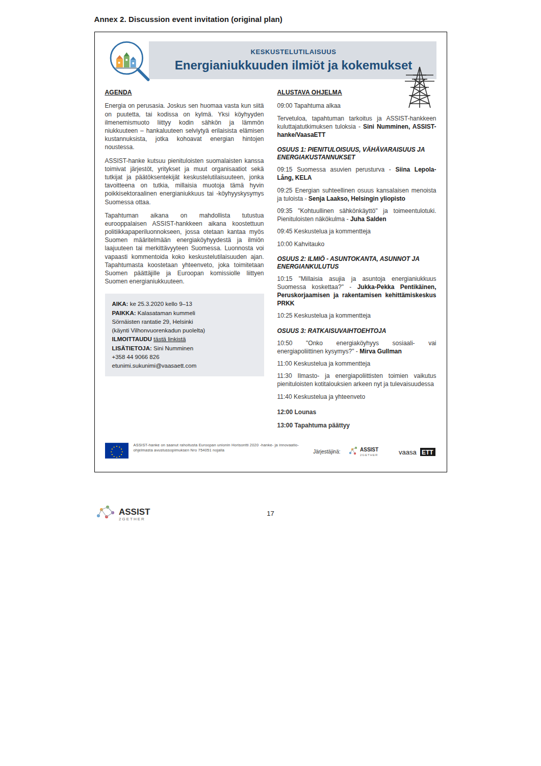Annex 2. Discussion event invitation (original plan)
KESKUSTELUTILAISUUS
Energianiukkuuden ilmiöt ja kokemukset
AGENDA
Energia on perusasia. Joskus sen huomaa vasta kun siitä on puutetta, tai kodissa on kylmä. Yksi köyhyyden ilmenemismuoto liittyy kodin sähkön ja lämmön niukkuuteen – hankaluuteen selviytyä erilaisista elämisen kustannuksista, jotka kohoavat energian hintojen noustessa.
ASSIST-hanke kutsuu pienituloisten suomalaisten kanssa toimivat järjestöt, yritykset ja muut organisaatiot sekä tutkijat ja päätöksentekijät keskustelutilaisuuteen, jonka tavoitteena on tutkia, millaisia muotoja tämä hyvin poikkisektoraalinen energianiukkuus tai -köyhyyskysymys Suomessa ottaa.
Tapahtuman aikana on mahdollista tutustua eurooppalaisen ASSIST-hankkeen aikana koostettuun politiikkapaperiluonnokseen, jossa otetaan kantaa myös Suomen määritelmään energiaköyhyydestä ja ilmiön laajuuteen tai merkittävyyteen Suomessa. Luonnosta voi vapaasti kommentoida koko keskustelutilaisuuden ajan. Tapahtumasta koostetaan yhteenveto, joka toimitetaan Suomen päättäjille ja Euroopan komissiolle liittyen Suomen energianiukkuuteen.
AIKA: ke 25.3.2020 kello 9–13
PAIKKA: Kalasataman kummeli
Sörnäisten rantatie 29, Helsinki
(käynti Vilhonvuorenkadun puolelta)
ILMOITTAUDU tästä linkistä
LISÄTIETOJA: Sini Numminen
+358 44 9066 826
etunimi.sukunimi@vaasaett.com
ALUSTAVA OHJELMA
09:00 Tapahtuma alkaa
Tervetuloa, tapahtuman tarkoitus ja ASSIST-hankkeen kuluttajatutkimuksen tuloksia - Sini Numminen, ASSIST-hanke/VaasaETT
OSUUS 1: PIENITULOISUUS, VÄHÄVARAISUUS JA ENERGIAKUSTANNUKSET
09:15 Suomessa asuvien perusturva - Siina Lepola-Lång, KELA
09:25 Energian suhteellinen osuus kansalaisen menoista ja tuloista - Senja Laakso, Helsingin yliopisto
09:35 "Kohtuullinen sähkönkäyttö" ja toimeentulotuki. Pienituloisten näkökulma - Juha Salden
09:45 Keskustelua ja kommentteja
10:00 Kahvitauko
OSUUS 2: ILMIÖ - ASUNTOKANTA, ASUNNOT JA ENERGIANKULUTUS
10:15 "Millaisia asujia ja asuntoja energianiukkuus Suomessa koskettaa?" - Jukka-Pekka Pentikäinen, Peruskorjaamisen ja rakentamisen kehittämiskeskus PRKK
10:25 Keskustelua ja kommentteja
OSUUS 3: RATKAISUVAIHTOEHTOJA
10:50 "Onko energiaköyhyys sosiaali- vai energiapoliittinen kysymys?" - Mirva Gullman
11:00 Keskustelua ja kommentteja
11:30 Ilmasto- ja energiapoliittisten toimien vaikutus pienituloisten kotitalouksien arkeen nyt ja tulevaisuudessa
11:40 Keskustelua ja yhteenveto
12:00 Lounas
13:00 Tapahtuma päättyy
ASSIST-hanke on saanut rahoitusta Euroopan unionin Horisontti 2020 -hanke- ja innovaatio-ohjelmasta avustussopimuksen Nro 754051 nojalla
Järjestäjinä: ASSIST 2GETHER vaasa ETT
ASSIST 2GETHER
17